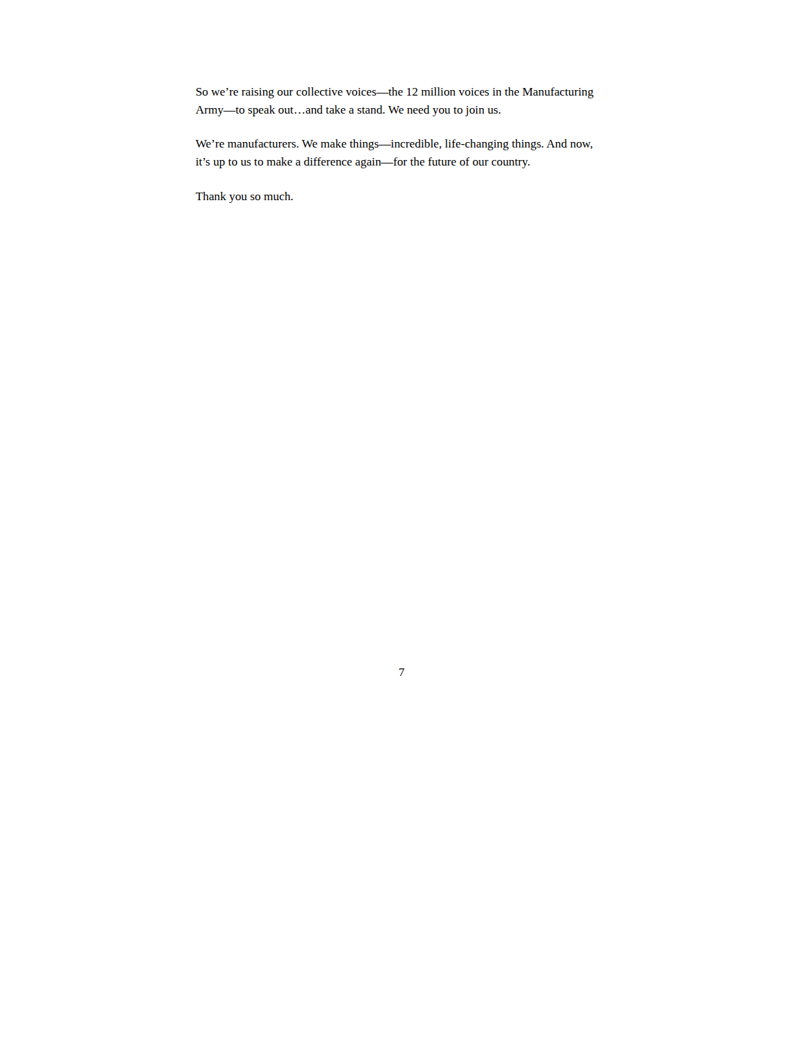So we’re raising our collective voices—the 12 million voices in the Manufacturing Army—to speak out…and take a stand. We need you to join us.
We’re manufacturers. We make things—incredible, life-changing things. And now, it’s up to us to make a difference again—for the future of our country.
Thank you so much.
7